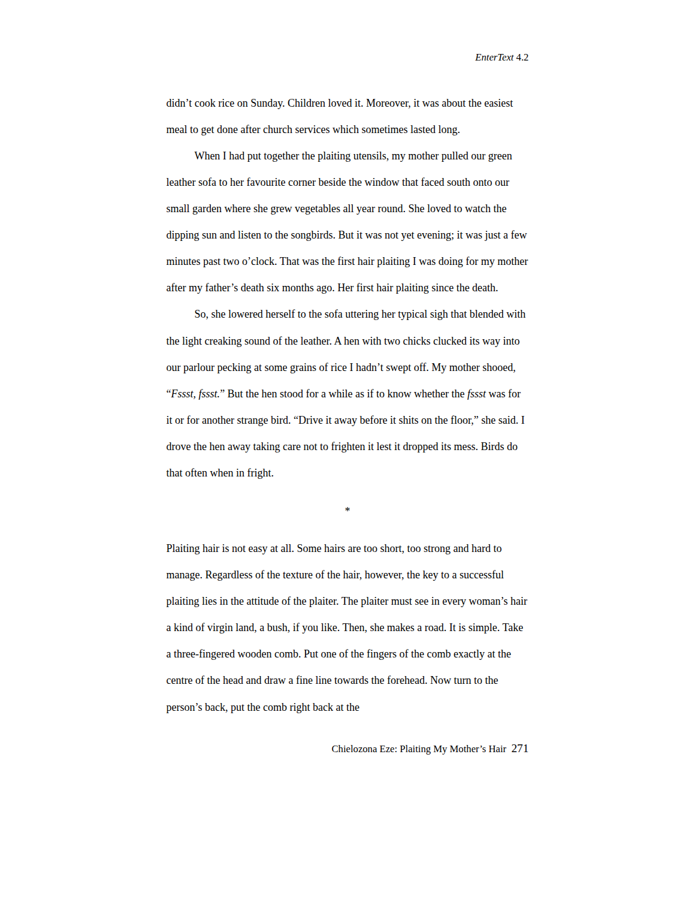EnterText 4.2
didn’t cook rice on Sunday. Children loved it. Moreover, it was about the easiest meal to get done after church services which sometimes lasted long.
When I had put together the plaiting utensils, my mother pulled our green leather sofa to her favourite corner beside the window that faced south onto our small garden where she grew vegetables all year round. She loved to watch the dipping sun and listen to the songbirds. But it was not yet evening; it was just a few minutes past two o’clock. That was the first hair plaiting I was doing for my mother after my father’s death six months ago. Her first hair plaiting since the death.
So, she lowered herself to the sofa uttering her typical sigh that blended with the light creaking sound of the leather. A hen with two chicks clucked its way into our parlour pecking at some grains of rice I hadn’t swept off. My mother shooed, “Fssst, fssst.” But the hen stood for a while as if to know whether the fssst was for it or for another strange bird. “Drive it away before it shits on the floor,” she said. I drove the hen away taking care not to frighten it lest it dropped its mess. Birds do that often when in fright.
*
Plaiting hair is not easy at all. Some hairs are too short, too strong and hard to manage. Regardless of the texture of the hair, however, the key to a successful plaiting lies in the attitude of the plaiter. The plaiter must see in every woman’s hair a kind of virgin land, a bush, if you like. Then, she makes a road. It is simple. Take a three-fingered wooden comb. Put one of the fingers of the comb exactly at the centre of the head and draw a fine line towards the forehead. Now turn to the person’s back, put the comb right back at the
Chielozona Eze: Plaiting My Mother’s Hair 271